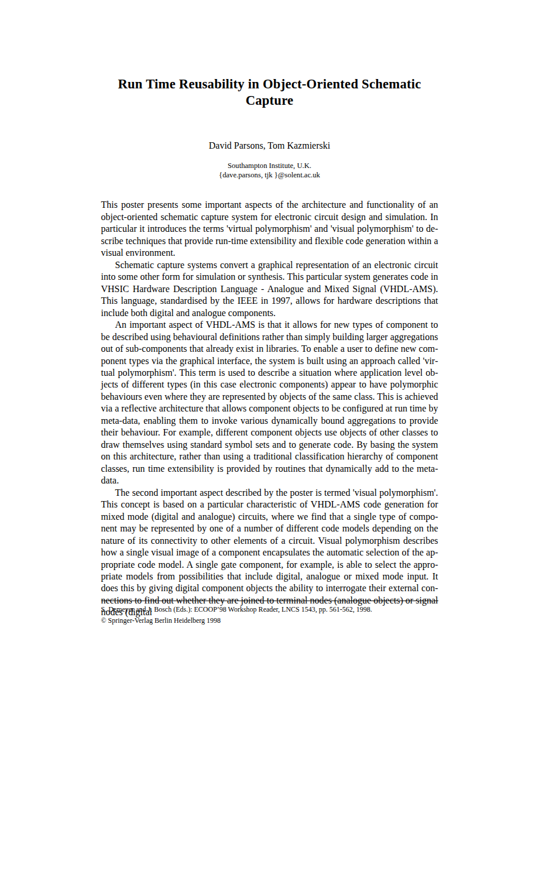Run Time Reusability in Object-Oriented Schematic
Capture
David Parsons, Tom Kazmierski
Southampton Institute, U.K.
{dave.parsons, tjk }@solent.ac.uk
This poster presents some important aspects of the architecture and functionality of an object-oriented schematic capture system for electronic circuit design and simulation. In particular it introduces the terms 'virtual polymorphism' and 'visual polymorphism' to describe techniques that provide run-time extensibility and flexible code generation within a visual environment.
Schematic capture systems convert a graphical representation of an electronic circuit into some other form for simulation or synthesis. This particular system generates code in VHSIC Hardware Description Language - Analogue and Mixed Signal (VHDL-AMS). This language, standardised by the IEEE in 1997, allows for hardware descriptions that include both digital and analogue components.
An important aspect of VHDL-AMS is that it allows for new types of component to be described using behavioural definitions rather than simply building larger aggregations out of sub-components that already exist in libraries. To enable a user to define new component types via the graphical interface, the system is built using an approach called 'virtual polymorphism'. This term is used to describe a situation where application level objects of different types (in this case electronic components) appear to have polymorphic behaviours even where they are represented by objects of the same class. This is achieved via a reflective architecture that allows component objects to be configured at run time by meta-data, enabling them to invoke various dynamically bound aggregations to provide their behaviour. For example, different component objects use objects of other classes to draw themselves using standard symbol sets and to generate code. By basing the system on this architecture, rather than using a traditional classification hierarchy of component classes, run time extensibility is provided by routines that dynamically add to the meta-data.
The second important aspect described by the poster is termed 'visual polymorphism'. This concept is based on a particular characteristic of VHDL-AMS code generation for mixed mode (digital and analogue) circuits, where we find that a single type of component may be represented by one of a number of different code models depending on the nature of its connectivity to other elements of a circuit. Visual polymorphism describes how a single visual image of a component encapsulates the automatic selection of the appropriate code model. A single gate component, for example, is able to select the appropriate models from possibilities that include digital, analogue or mixed mode input. It does this by giving digital component objects the ability to interrogate their external connections to find out whether they are joined to terminal nodes (analogue objects) or signal nodes (digital
S. Demeyer and J. Bosch (Eds.): ECOOP’98 Workshop Reader, LNCS 1543, pp. 561-562, 1998.
© Springer-Verlag Berlin Heidelberg 1998